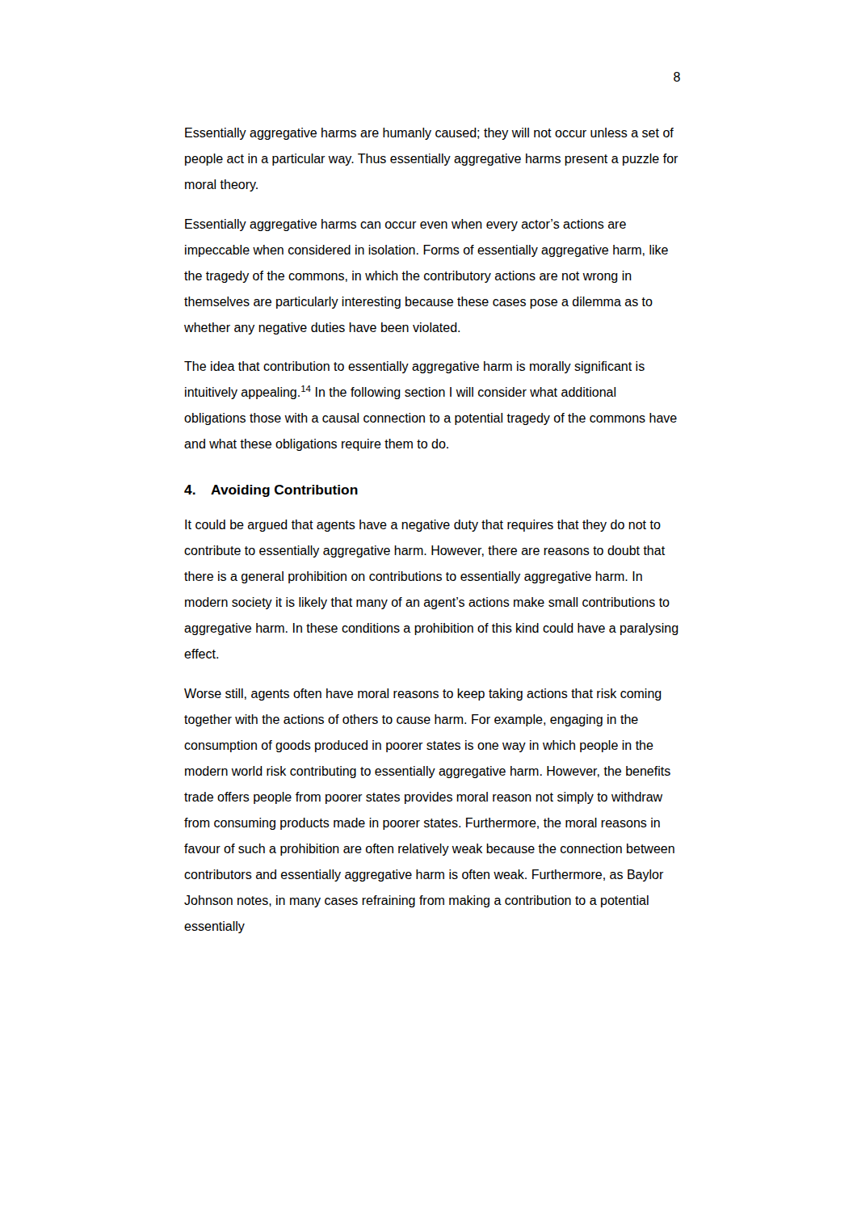8
Essentially aggregative harms are humanly caused; they will not occur unless a set of people act in a particular way. Thus essentially aggregative harms present a puzzle for moral theory.
Essentially aggregative harms can occur even when every actor’s actions are impeccable when considered in isolation. Forms of essentially aggregative harm, like the tragedy of the commons, in which the contributory actions are not wrong in themselves are particularly interesting because these cases pose a dilemma as to whether any negative duties have been violated.
The idea that contribution to essentially aggregative harm is morally significant is intuitively appealing.14 In the following section I will consider what additional obligations those with a causal connection to a potential tragedy of the commons have and what these obligations require them to do.
4. Avoiding Contribution
It could be argued that agents have a negative duty that requires that they do not to contribute to essentially aggregative harm. However, there are reasons to doubt that there is a general prohibition on contributions to essentially aggregative harm. In modern society it is likely that many of an agent’s actions make small contributions to aggregative harm. In these conditions a prohibition of this kind could have a paralysing effect.
Worse still, agents often have moral reasons to keep taking actions that risk coming together with the actions of others to cause harm. For example, engaging in the consumption of goods produced in poorer states is one way in which people in the modern world risk contributing to essentially aggregative harm. However, the benefits trade offers people from poorer states provides moral reason not simply to withdraw from consuming products made in poorer states. Furthermore, the moral reasons in favour of such a prohibition are often relatively weak because the connection between contributors and essentially aggregative harm is often weak. Furthermore, as Baylor Johnson notes, in many cases refraining from making a contribution to a potential essentially